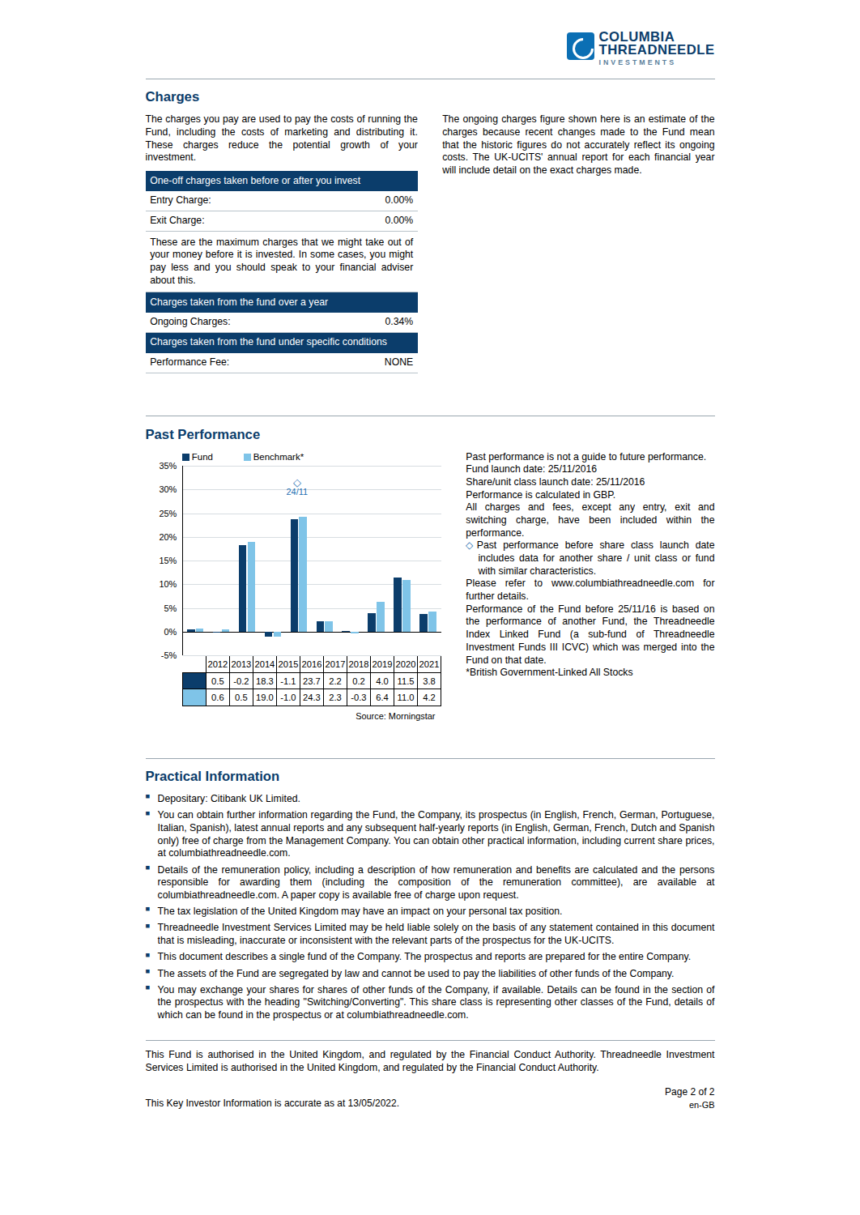COLUMBIA THREADNEEDLE INVESTMENTS
Charges
The charges you pay are used to pay the costs of running the Fund, including the costs of marketing and distributing it. These charges reduce the potential growth of your investment.
| One-off charges taken before or after you invest |
| Entry Charge: | 0.00% |
| Exit Charge: | 0.00% |
| These are the maximum charges that we might take out of your money before it is invested. In some cases, you might pay less and you should speak to your financial adviser about this. |
| Charges taken from the fund over a year |
| Ongoing Charges: | 0.34% |
| Charges taken from the fund under specific conditions |
| Performance Fee: | NONE |
The ongoing charges figure shown here is an estimate of the charges because recent changes made to the Fund mean that the historic figures do not accurately reflect its ongoing costs. The UK-UCITS' annual report for each financial year will include detail on the exact charges made.
Past Performance
Fund
Benchmark*
35%
30%
25%
20%
15%
10%
5%
0%
-5%
◇
24/11
| | 2012 | 2013 | 2014 | 2015 | 2016 | 2017 | 2018 | 2019 | 2020 | 2021 |
| --- | --- | --- | --- | --- | --- | --- | --- | --- | --- | --- |
| | 0.5 | -0.2 | 18.3 | -1.1 | 23.7 | 2.2 | 0.2 | 4.0 | 11.5 | 3.8 |
| | 0.6 | 0.5 | 19.0 | -1.0 | 24.3 | 2.3 | -0.3 | 6.4 | 11.0 | 4.2 |
Source: Morningstar
Past performance is not a guide to future performance.
Fund launch date: 25/11/2016
Share/unit class launch date: 25/11/2016
Performance is calculated in GBP.
All charges and fees, except any entry, exit and switching charge, have been included within the performance.
◇Past performance before share class launch date includes data for another share / unit class or fund with similar characteristics.
Please refer to www.columbiathreadneedle.com for further details.
Performance of the Fund before 25/11/16 is based on the performance of another Fund, the Threadneedle Index Linked Fund (a sub-fund of Threadneedle Investment Funds III ICVC) which was merged into the Fund on that date.
*British Government-Linked All Stocks
Practical Information
Depositary: Citibank UK Limited.
You can obtain further information regarding the Fund, the Company, its prospectus (in English, French, German, Portuguese, Italian, Spanish), latest annual reports and any subsequent half-yearly reports (in English, German, French, Dutch and Spanish only) free of charge from the Management Company. You can obtain other practical information, including current share prices, at columbiathreadneedle.com.
Details of the remuneration policy, including a description of how remuneration and benefits are calculated and the persons responsible for awarding them (including the composition of the remuneration committee), are available at columbiathreadneedle.com. A paper copy is available free of charge upon request.
The tax legislation of the United Kingdom may have an impact on your personal tax position.
Threadneedle Investment Services Limited may be held liable solely on the basis of any statement contained in this document that is misleading, inaccurate or inconsistent with the relevant parts of the prospectus for the UK-UCITS.
This document describes a single fund of the Company. The prospectus and reports are prepared for the entire Company.
The assets of the Fund are segregated by law and cannot be used to pay the liabilities of other funds of the Company.
You may exchange your shares for shares of other funds of the Company, if available. Details can be found in the section of the prospectus with the heading "Switching/Converting". This share class is representing other classes of the Fund, details of which can be found in the prospectus or at columbiathreadneedle.com.
This Fund is authorised in the United Kingdom, and regulated by the Financial Conduct Authority. Threadneedle Investment Services Limited is authorised in the United Kingdom, and regulated by the Financial Conduct Authority.
This Key Investor Information is accurate as at 13/05/2022.
Page 2 of 2
en-GB